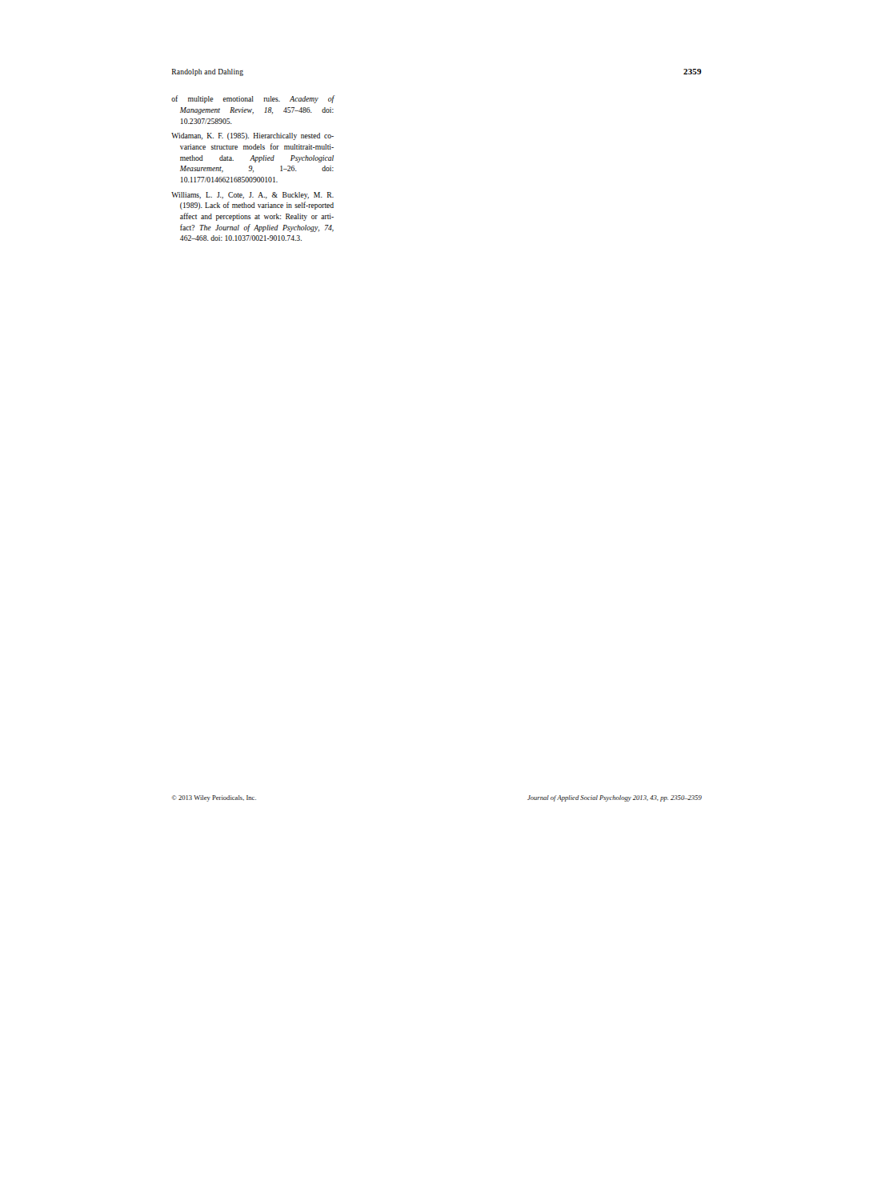Randolph and Dahling 2359
of multiple emotional rules. Academy of Management Review, 18, 457–486. doi: 10.2307/258905.
Widaman, K. F. (1985). Hierarchically nested covariance structure models for multitrait-multimethod data. Applied Psychological Measurement, 9, 1–26. doi: 10.1177/014662168500900101.
Williams, L. J., Cote, J. A., & Buckley, M. R. (1989). Lack of method variance in self-reported affect and perceptions at work: Reality or artifact? The Journal of Applied Psychology, 74, 462–468. doi: 10.1037/0021-9010.74.3.
© 2013 Wiley Periodicals, Inc. Journal of Applied Social Psychology 2013, 43, pp. 2350–2359